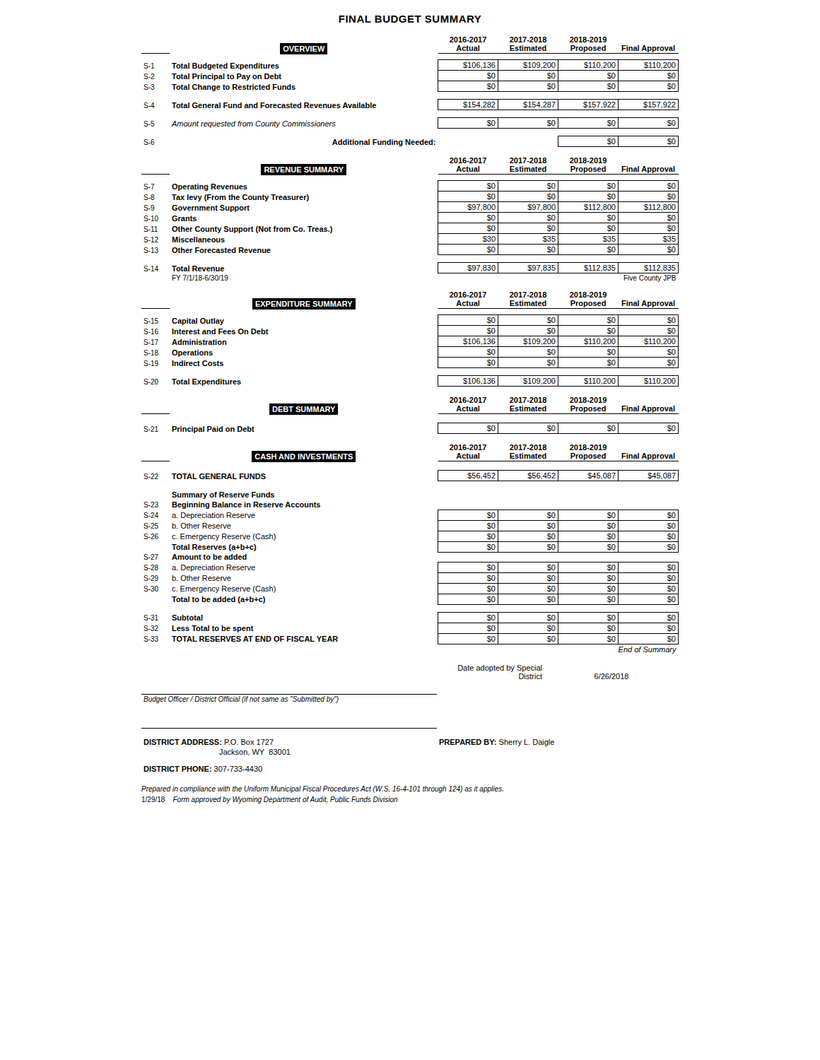FINAL BUDGET SUMMARY
| | OVERVIEW | 2016-2017 Actual | 2017-2018 Estimated | 2018-2019 Proposed | Final Approval |
| S-1 | Total Budgeted Expenditures | $106,136 | $109,200 | $110,200 | $110,200 |
| S-2 | Total Principal to Pay on Debt | $0 | $0 | $0 | $0 |
| S-3 | Total Change to Restricted Funds | $0 | $0 | $0 | $0 |
| S-4 | Total General Fund and Forecasted Revenues Available | $154,282 | $154,287 | $157,922 | $157,922 |
| S-5 | Amount requested from County Commissioners | $0 | $0 | $0 | $0 |
| S-6 | Additional Funding Needed: | | | $0 | $0 |
| | REVENUE SUMMARY | 2016-2017 Actual | 2017-2018 Estimated | 2018-2019 Proposed | Final Approval |
| S-7 | Operating Revenues | $0 | $0 | $0 | $0 |
| S-8 | Tax levy (From the County Treasurer) | $0 | $0 | $0 | $0 |
| S-9 | Government Support | $97,800 | $97,800 | $112,800 | $112,800 |
| S-10 | Grants | $0 | $0 | $0 | $0 |
| S-11 | Other County Support (Not from Co. Treas.) | $0 | $0 | $0 | $0 |
| S-12 | Miscellaneous | $30 | $35 | $35 | $35 |
| S-13 | Other Forecasted Revenue | $0 | $0 | $0 | $0 |
| S-14 | Total Revenue | $97,830 | $97,835 | $112,835 | $112,835 |
| | FY 7/1/18-6/30/19 | | | Five County JPB |
| | EXPENDITURE SUMMARY | 2016-2017 Actual | 2017-2018 Estimated | 2018-2019 Proposed | Final Approval |
| S-15 | Capital Outlay | $0 | $0 | $0 | $0 |
| S-16 | Interest and Fees On Debt | $0 | $0 | $0 | $0 |
| S-17 | Administration | $106,136 | $109,200 | $110,200 | $110,200 |
| S-18 | Operations | $0 | $0 | $0 | $0 |
| S-19 | Indirect Costs | $0 | $0 | $0 | $0 |
| S-20 | Total Expenditures | $106,136 | $109,200 | $110,200 | $110,200 |
| | DEBT SUMMARY | 2016-2017 Actual | 2017-2018 Estimated | 2018-2019 Proposed | Final Approval |
| S-21 | Principal Paid on Debt | $0 | $0 | $0 | $0 |
| | CASH AND INVESTMENTS | 2016-2017 Actual | 2017-2018 Estimated | 2018-2019 Proposed | Final Approval |
| S-22 | TOTAL GENERAL FUNDS | $56,452 | $56,452 | $45,087 | $45,087 |
| | Summary of Reserve Funds |
| S-23 | Beginning Balance in Reserve Accounts | | | | |
| S-24 | a. Depreciation Reserve | $0 | $0 | $0 | $0 |
| S-25 | b. Other Reserve | $0 | $0 | $0 | $0 |
| S-26 | c. Emergency Reserve (Cash) | $0 | $0 | $0 | $0 |
| | Total Reserves (a+b+c) | $0 | $0 | $0 | $0 |
| S-27 | Amount to be added | | | | |
| S-28 | a. Depreciation Reserve | $0 | $0 | $0 | $0 |
| S-29 | b. Other Reserve | $0 | $0 | $0 | $0 |
| S-30 | c. Emergency Reserve (Cash) | $0 | $0 | $0 | $0 |
| | Total to be added (a+b+c) | $0 | $0 | $0 | $0 |
| S-31 | Subtotal | $0 | $0 | $0 | $0 |
| S-32 | Less Total to be spent | $0 | $0 | $0 | $0 |
| S-33 | TOTAL RESERVES AT END OF FISCAL YEAR | $0 | $0 | $0 | $0 |
| | End of Summary |
| | Date adopted by Special District | 6/26/2018 |
| Budget Officer / District Official (if not same as "Submitted by") | | |
| DISTRICT ADDRESS: P.O. Box 1727 | PREPARED BY: Sherry L. Daigle |
| Jackson, WY 83001 | |
| DISTRICT PHONE: 307-733-4430 | |
Prepared in compliance with the Uniform Municipal Fiscal Procedures Act (W.S. 16-4-101 through 124) as it applies.
1/29/18 Form approved by Wyoming Department of Audit, Public Funds Division